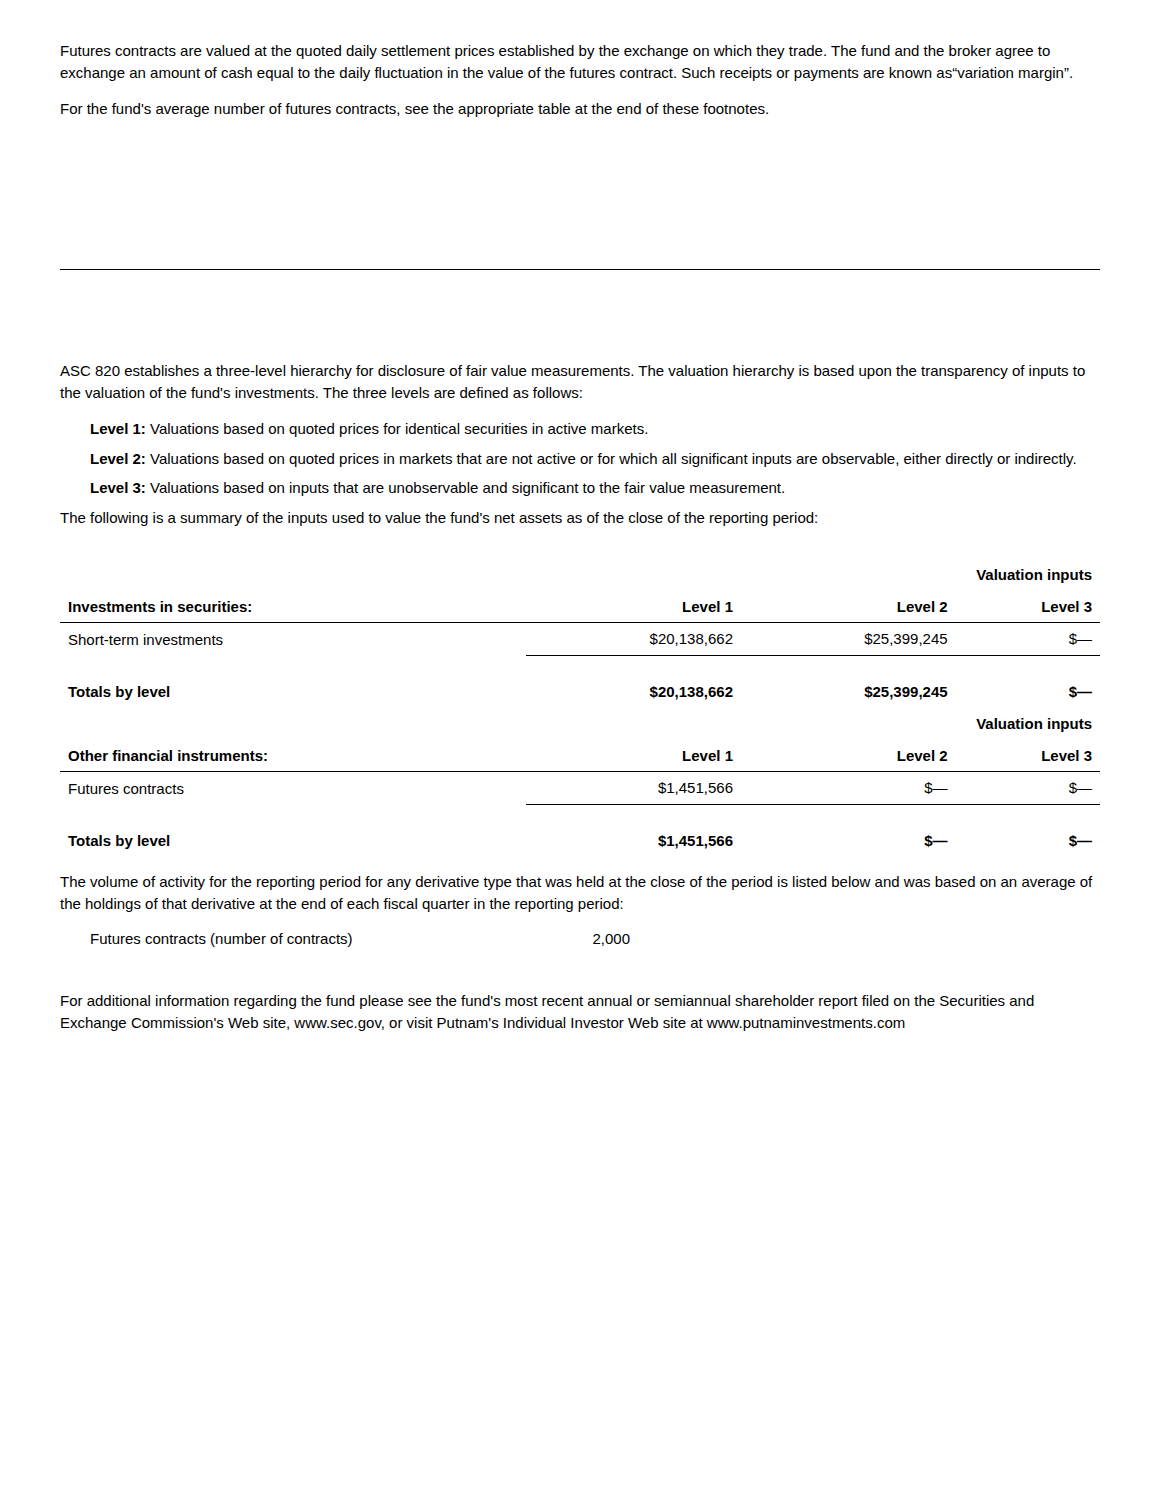Futures contracts are valued at the quoted daily settlement prices established by the exchange on which they trade. The fund and the broker agree to exchange an amount of cash equal to the daily fluctuation in the value of the futures contract. Such receipts or payments are known as“variation margin”.
For the fund's average number of futures contracts, see the appropriate table at the end of these footnotes.
ASC 820 establishes a three-level hierarchy for disclosure of fair value measurements. The valuation hierarchy is based upon the transparency of inputs to the valuation of the fund's investments. The three levels are defined as follows:
Level 1: Valuations based on quoted prices for identical securities in active markets.
Level 2: Valuations based on quoted prices in markets that are not active or for which all significant inputs are observable, either directly or indirectly.
Level 3: Valuations based on inputs that are unobservable and significant to the fair value measurement.
The following is a summary of the inputs used to value the fund's net assets as of the close of the reporting period:
| | Valuation inputs |
| Investments in securities: | Level 1 | Level 2 | Level 3 |
| Short-term investments | $20,138,662 | $25,399,245 | $— |
| Totals by level | $20,138,662 | $25,399,245 | $— |
| | Valuation inputs |
| Other financial instruments: | Level 1 | Level 2 | Level 3 |
| Futures contracts | $1,451,566 | $— | $— |
| Totals by level | $1,451,566 | $— | $— |
The volume of activity for the reporting period for any derivative type that was held at the close of the period is listed below and was based on an average of the holdings of that derivative at the end of each fiscal quarter in the reporting period:
Futures contracts (number of contracts) 2,000
For additional information regarding the fund please see the fund's most recent annual or semiannual shareholder report filed on the Securities and Exchange Commission's Web site, www.sec.gov, or visit Putnam's Individual Investor Web site at www.putnaminvestments.com